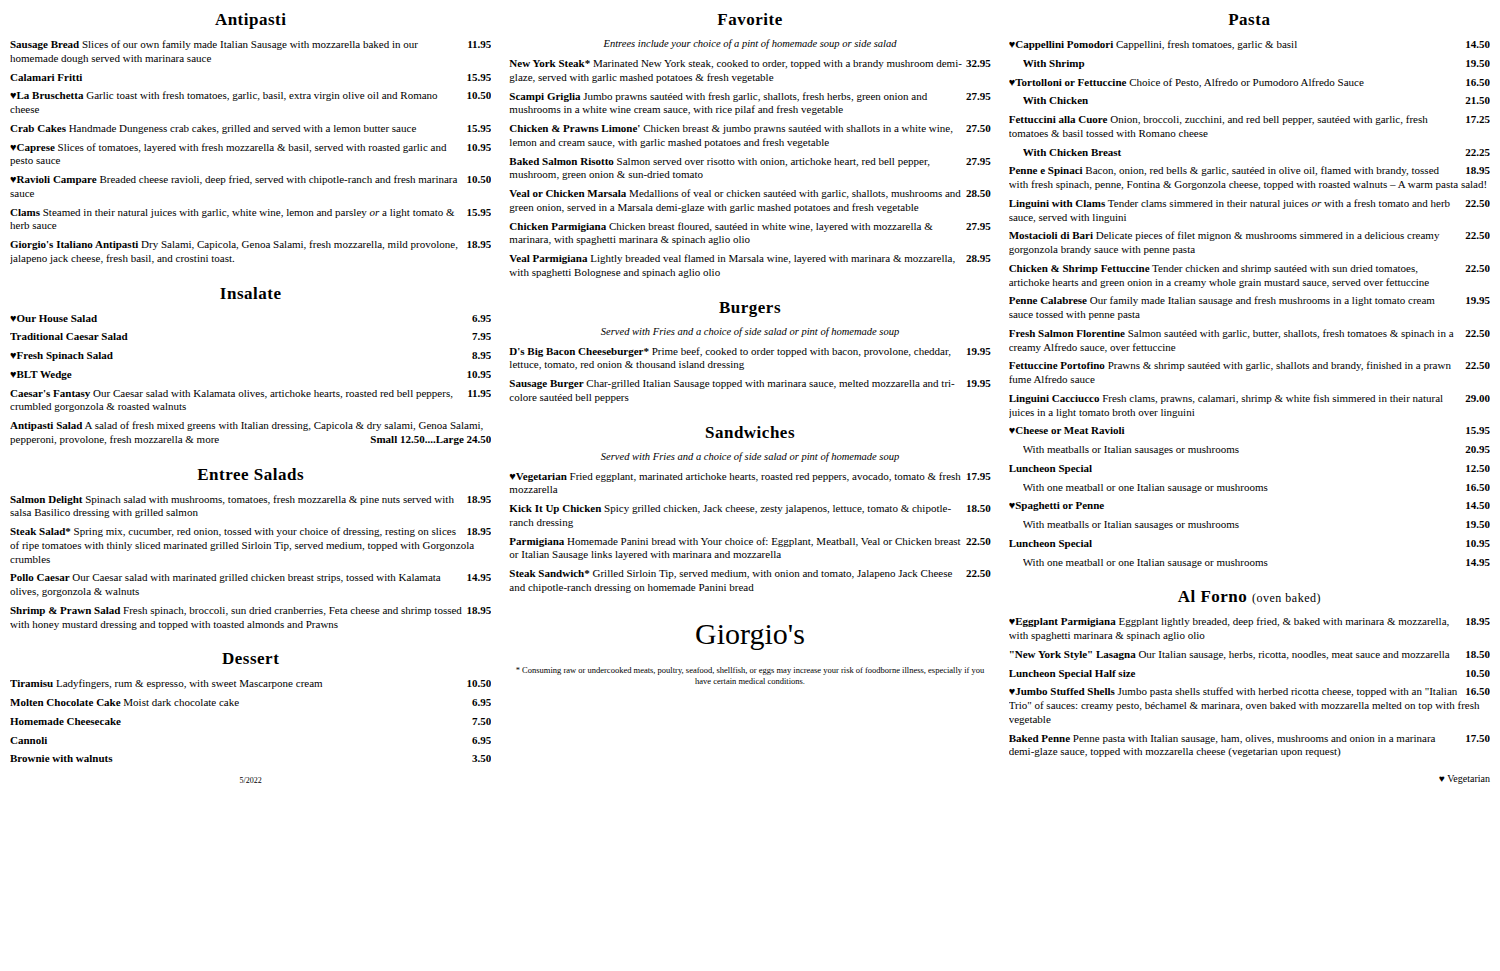Antipasti
11.95 Sausage Bread Slices of our own family made Italian Sausage with mozzarella baked in our homemade dough served with marinara sauce
15.95 Calamari Fritti
10.50 ♥La Bruschetta Garlic toast with fresh tomatoes, garlic, basil, extra virgin olive oil and Romano cheese
15.95 Crab Cakes Handmade Dungeness crab cakes, grilled and served with a lemon butter sauce
10.95 ♥Caprese Slices of tomatoes, layered with fresh mozzarella & basil, served with roasted garlic and pesto sauce
10.50 ♥Ravioli Campare Breaded cheese ravioli, deep fried, served with chipotle-ranch and fresh marinara sauce
15.95 Clams Steamed in their natural juices with garlic, white wine, lemon and parsley or a light tomato & herb sauce
18.95 Giorgio's Italiano Antipasti Dry Salami, Capicola, Genoa Salami, fresh mozzarella, mild provolone, jalapeno jack cheese, fresh basil, and crostini toast.
Insalate
6.95 ♥Our House Salad
7.95 Traditional Caesar Salad
8.95 ♥Fresh Spinach Salad
10.95 ♥BLT Wedge
11.95 Caesar's Fantasy Our Caesar salad with Kalamata olives, artichoke hearts, roasted red bell peppers, crumbled gorgonzola & roasted walnuts
Antipasti Salad A salad of fresh mixed greens with Italian dressing, Capicola & dry salami, Genoa Salami, pepperoni, provolone, fresh mozzarella & more Small 12.50....Large 24.50
Entree Salads
18.95 Salmon Delight Spinach salad with mushrooms, tomatoes, fresh mozzarella & pine nuts served with salsa Basilico dressing with grilled salmon
18.95 Steak Salad* Spring mix, cucumber, red onion, tossed with your choice of dressing, resting on slices of ripe tomatoes with thinly sliced marinated grilled Sirloin Tip, served medium, topped with Gorgonzola crumbles
14.95 Pollo Caesar Our Caesar salad with marinated grilled chicken breast strips, tossed with Kalamata olives, gorgonzola & walnuts
18.95 Shrimp & Prawn Salad Fresh spinach, broccoli, sun dried cranberries, Feta cheese and shrimp tossed with honey mustard dressing and topped with toasted almonds and Prawns
Dessert
10.50 Tiramisu Ladyfingers, rum & espresso, with sweet Mascarpone cream
6.95 Molten Chocolate Cake Moist dark chocolate cake
7.50 Homemade Cheesecake
6.95 Cannoli
3.50 Brownie with walnuts
5/2022
Favorite
Entrees include your choice of a pint of homemade soup or side salad
32.95 New York Steak* Marinated New York steak, cooked to order, topped with a brandy mushroom demi-glaze, served with garlic mashed potatoes & fresh vegetable
27.95 Scampi Griglia Jumbo prawns sautéed with fresh garlic, shallots, fresh herbs, green onion and mushrooms in a white wine cream sauce, with rice pilaf and fresh vegetable
27.50 Chicken & Prawns Limone' Chicken breast & jumbo prawns sautéed with shallots in a white wine, lemon and cream sauce, with garlic mashed potatoes and fresh vegetable
27.95 Baked Salmon Risotto Salmon served over risotto with onion, artichoke heart, red bell pepper, mushroom, green onion & sun-dried tomato
28.50 Veal or Chicken Marsala Medallions of veal or chicken sautéed with garlic, shallots, mushrooms and green onion, served in a Marsala demi-glaze with garlic mashed potatoes and fresh vegetable
27.95 Chicken Parmigiana Chicken breast floured, sautéed in white wine, layered with mozzarella & marinara, with spaghetti marinara & spinach aglio olio
28.95 Veal Parmigiana Lightly breaded veal flamed in Marsala wine, layered with marinara & mozzarella, with spaghetti Bolognese and spinach aglio olio
Burgers
Served with Fries and a choice of side salad or pint of homemade soup
19.95 D's Big Bacon Cheeseburger* Prime beef, cooked to order topped with bacon, provolone, cheddar, lettuce, tomato, red onion & thousand island dressing
19.95 Sausage Burger Char-grilled Italian Sausage topped with marinara sauce, melted mozzarella and tri-colore sautéed bell peppers
Sandwiches
Served with Fries and a choice of side salad or pint of homemade soup
17.95 ♥Vegetarian Fried eggplant, marinated artichoke hearts, roasted red peppers, avocado, tomato & fresh mozzarella
18.50 Kick It Up Chicken Spicy grilled chicken, Jack cheese, zesty jalapenos, lettuce, tomato & chipotle-ranch dressing
22.50 Parmigiana Homemade Panini bread with Your choice of: Eggplant, Meatball, Veal or Chicken breast or Italian Sausage links layered with marinara and mozzarella
22.50 Steak Sandwich* Grilled Sirloin Tip, served medium, with onion and tomato, Jalapeno Jack Cheese and chipotle-ranch dressing on homemade Panini bread
Giorgio's
* Consuming raw or undercooked meats, poultry, seafood, shellfish, or eggs may increase your risk of foodborne illness, especially if you have certain medical conditions.
Pasta
14.50 ♥Cappellini Pomodori Cappellini, fresh tomatoes, garlic & basil
19.50 With Shrimp
16.50 ♥Tortolloni or Fettuccine Choice of Pesto, Alfredo or Pumodoro Alfredo Sauce
21.50 With Chicken
17.25 Fettuccini alla Cuore Onion, broccoli, zucchini, and red bell pepper, sautéed with garlic, fresh tomatoes & basil tossed with Romano cheese
22.25 With Chicken Breast
18.95 Penne e Spinaci Bacon, onion, red bells & garlic, sautéed in olive oil, flamed with brandy, tossed with fresh spinach, penne, Fontina & Gorgonzola cheese, topped with roasted walnuts – A warm pasta salad!
22.50 Linguini with Clams Tender clams simmered in their natural juices or with a fresh tomato and herb sauce, served with linguini
22.50 Mostacioli di Bari Delicate pieces of filet mignon & mushrooms simmered in a delicious creamy gorgonzola brandy sauce with penne pasta
22.50 Chicken & Shrimp Fettuccine Tender chicken and shrimp sautéed with sun dried tomatoes, artichoke hearts and green onion in a creamy whole grain mustard sauce, served over fettuccine
19.95 Penne Calabrese Our family made Italian sausage and fresh mushrooms in a light tomato cream sauce tossed with penne pasta
22.50 Fresh Salmon Florentine Salmon sautéed with garlic, butter, shallots, fresh tomatoes & spinach in a creamy Alfredo sauce, over fettuccine
22.50 Fettuccine Portofino Prawns & shrimp sautéed with garlic, shallots and brandy, finished in a prawn fume Alfredo sauce
29.00 Linguini Cacciucco Fresh clams, prawns, calamari, shrimp & white fish simmered in their natural juices in a light tomato broth over linguini
15.95 ♥Cheese or Meat Ravioli
20.95 With meatballs or Italian sausages or mushrooms
12.50 Luncheon Special
16.50 With one meatball or one Italian sausage or mushrooms
14.50 ♥Spaghetti or Penne
19.50 With meatballs or Italian sausages or mushrooms
10.95 Luncheon Special
14.95 With one meatball or one Italian sausage or mushrooms
Al Forno (oven baked)
18.95 ♥Eggplant Parmigiana Eggplant lightly breaded, deep fried, & baked with marinara & mozzarella, with spaghetti marinara & spinach aglio olio
18.50 "New York Style" Lasagna Our Italian sausage, herbs, ricotta, noodles, meat sauce and mozzarella
10.50 Luncheon Special Half size
16.50 ♥Jumbo Stuffed Shells Jumbo pasta shells stuffed with herbed ricotta cheese, topped with an "Italian Trio" of sauces: creamy pesto, béchamel & marinara, oven baked with mozzarella melted on top with fresh vegetable
17.50 Baked Penne Penne pasta with Italian sausage, ham, olives, mushrooms and onion in a marinara demi-glaze sauce, topped with mozzarella cheese (vegetarian upon request)
♥ Vegetarian